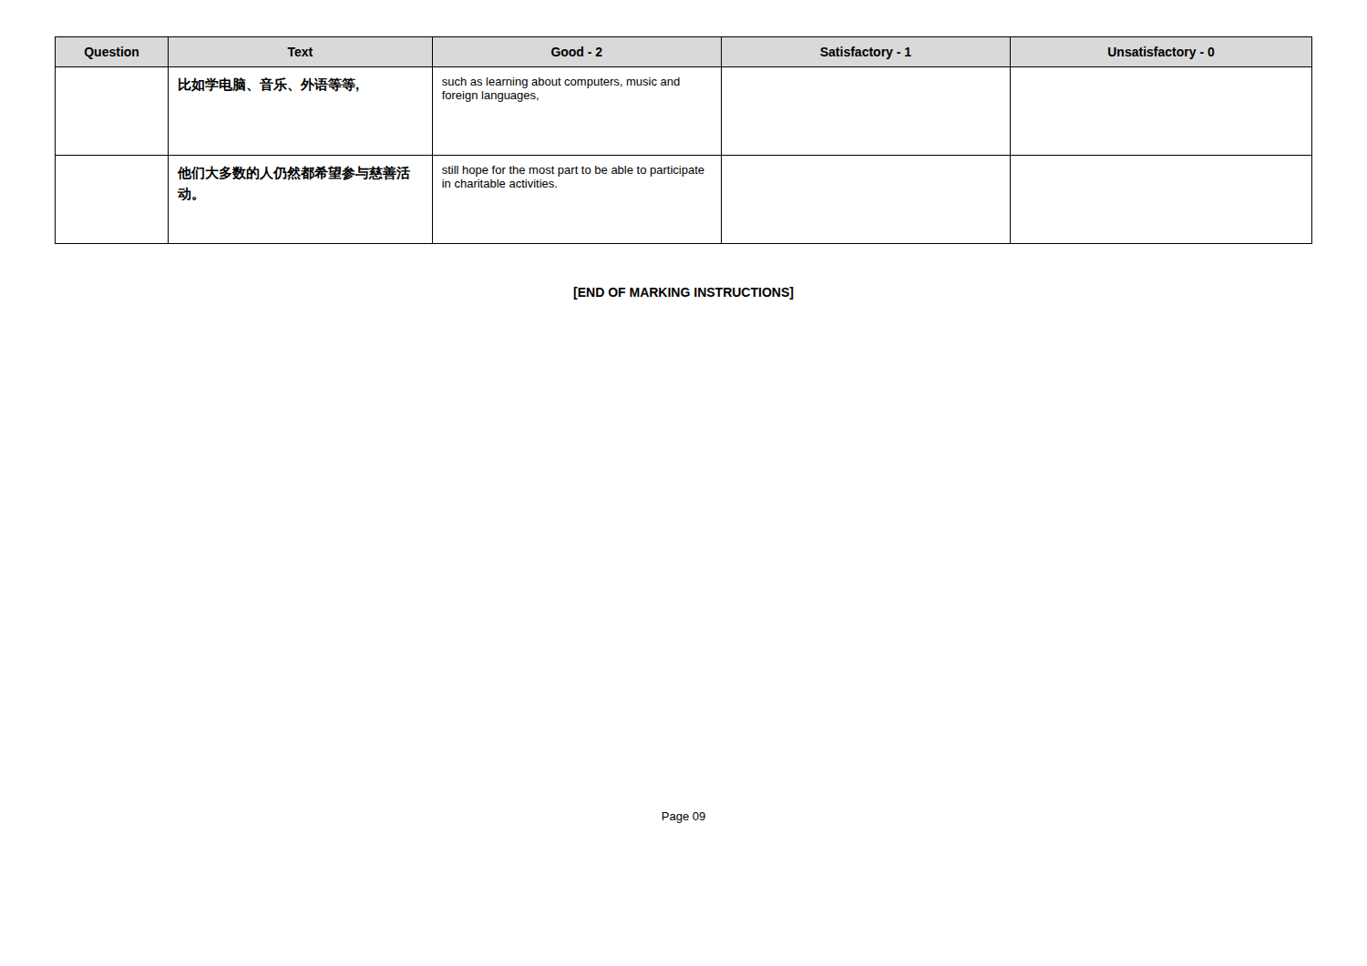| Question | Text | Good - 2 | Satisfactory - 1 | Unsatisfactory - 0 |
| --- | --- | --- | --- | --- |
| | 比如学电脑、音乐、外语等等, | such as learning about computers, music and foreign languages, | | |
| | 他们大多数的人仍然都希望参与慈善活动。 | still hope for the most part to be able to participate in charitable activities. | | |
[END OF MARKING INSTRUCTIONS]
Page 09